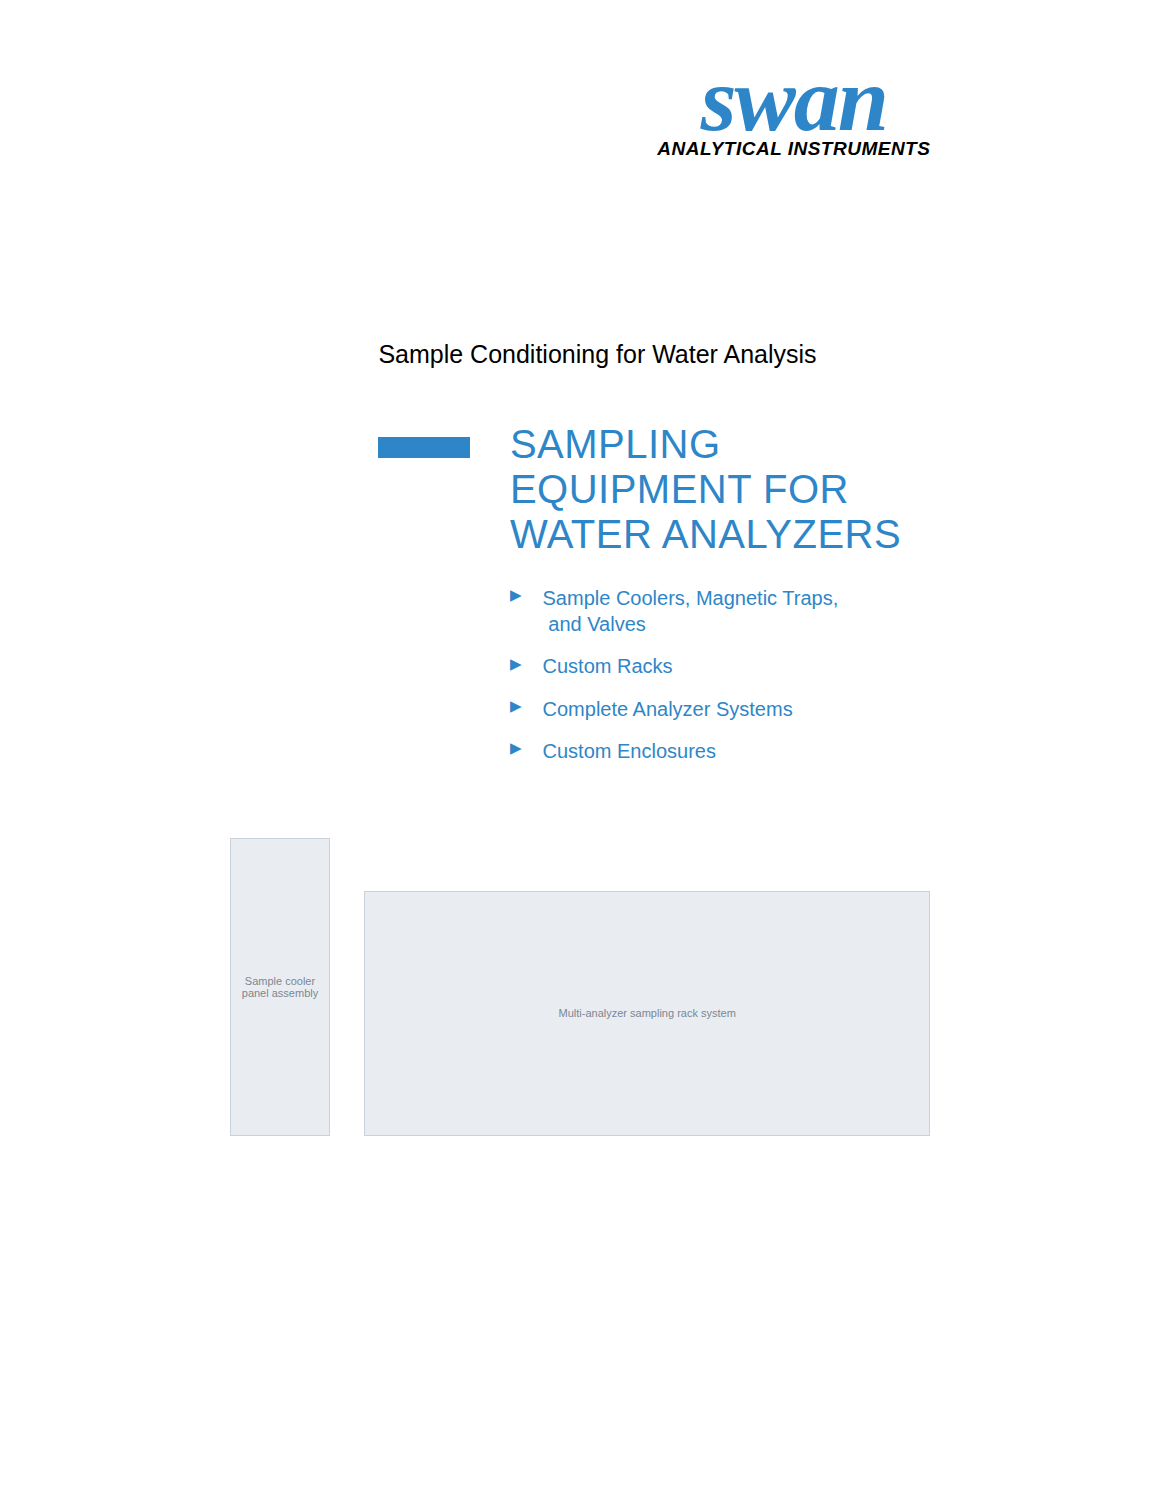swan ANALYTICAL INSTRUMENTS
Sample Conditioning for Water Analysis
SAMPLING EQUIPMENT FOR
WATER ANALYZERS
Sample Coolers, Magnetic Traps,and Valves
Custom Racks
Complete Analyzer Systems
Custom Enclosures
Sample cooler panel assembly
Multi-analyzer sampling rack system